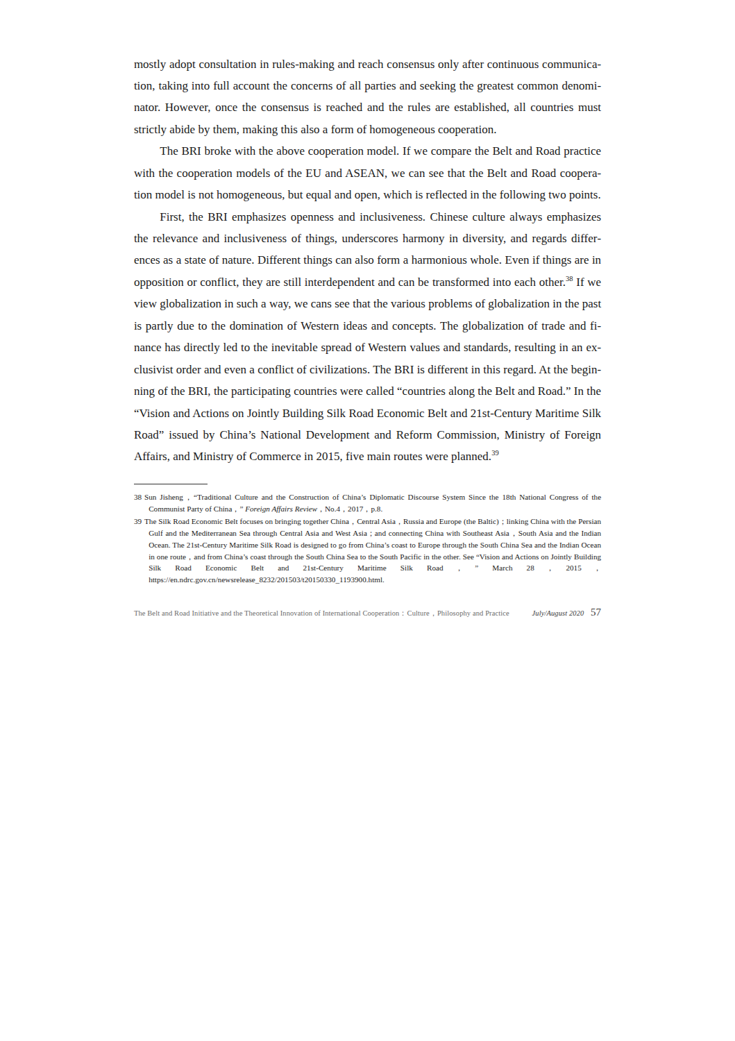mostly adopt consultation in rules-making and reach consensus only after continuous communication, taking into full account the concerns of all parties and seeking the greatest common denominator. However, once the consensus is reached and the rules are established, all countries must strictly abide by them, making this also a form of homogeneous cooperation.
The BRI broke with the above cooperation model. If we compare the Belt and Road practice with the cooperation models of the EU and ASEAN, we can see that the Belt and Road cooperation model is not homogeneous, but equal and open, which is reflected in the following two points.
First, the BRI emphasizes openness and inclusiveness. Chinese culture always emphasizes the relevance and inclusiveness of things, underscores harmony in diversity, and regards differences as a state of nature. Different things can also form a harmonious whole. Even if things are in opposition or conflict, they are still interdependent and can be transformed into each other.38 If we view globalization in such a way, we cans see that the various problems of globalization in the past is partly due to the domination of Western ideas and concepts. The globalization of trade and finance has directly led to the inevitable spread of Western values and standards, resulting in an exclusivist order and even a conflict of civilizations. The BRI is different in this regard. At the beginning of the BRI, the participating countries were called “countries along the Belt and Road.” In the “Vision and Actions on Jointly Building Silk Road Economic Belt and 21st-Century Maritime Silk Road” issued by China’s National Development and Reform Commission, Ministry of Foreign Affairs, and Ministry of Commerce in 2015, five main routes were planned.39
38 Sun Jisheng，“Traditional Culture and the Construction of China’s Diplomatic Discourse System Since the 18th National Congress of the Communist Party of China，” Foreign Affairs Review，No.4，2017，p.8.
39 The Silk Road Economic Belt focuses on bringing together China，Central Asia，Russia and Europe (the Baltic)；linking China with the Persian Gulf and the Mediterranean Sea through Central Asia and West Asia；and connecting China with Southeast Asia，South Asia and the Indian Ocean. The 21st-Century Maritime Silk Road is designed to go from China’s coast to Europe through the South China Sea and the Indian Ocean in one route，and from China’s coast through the South China Sea to the South Pacific in the other. See “Vision and Actions on Jointly Building Silk Road Economic Belt and 21st-Century Maritime Silk Road，” March 28，2015，https://en.ndrc.gov.cn/newsrelease_8232/201503/t20150330_1193900.html.
The Belt and Road Initiative and the Theoretical Innovation of International Cooperation：Culture，Philosophy and Practice July/August 2020 57